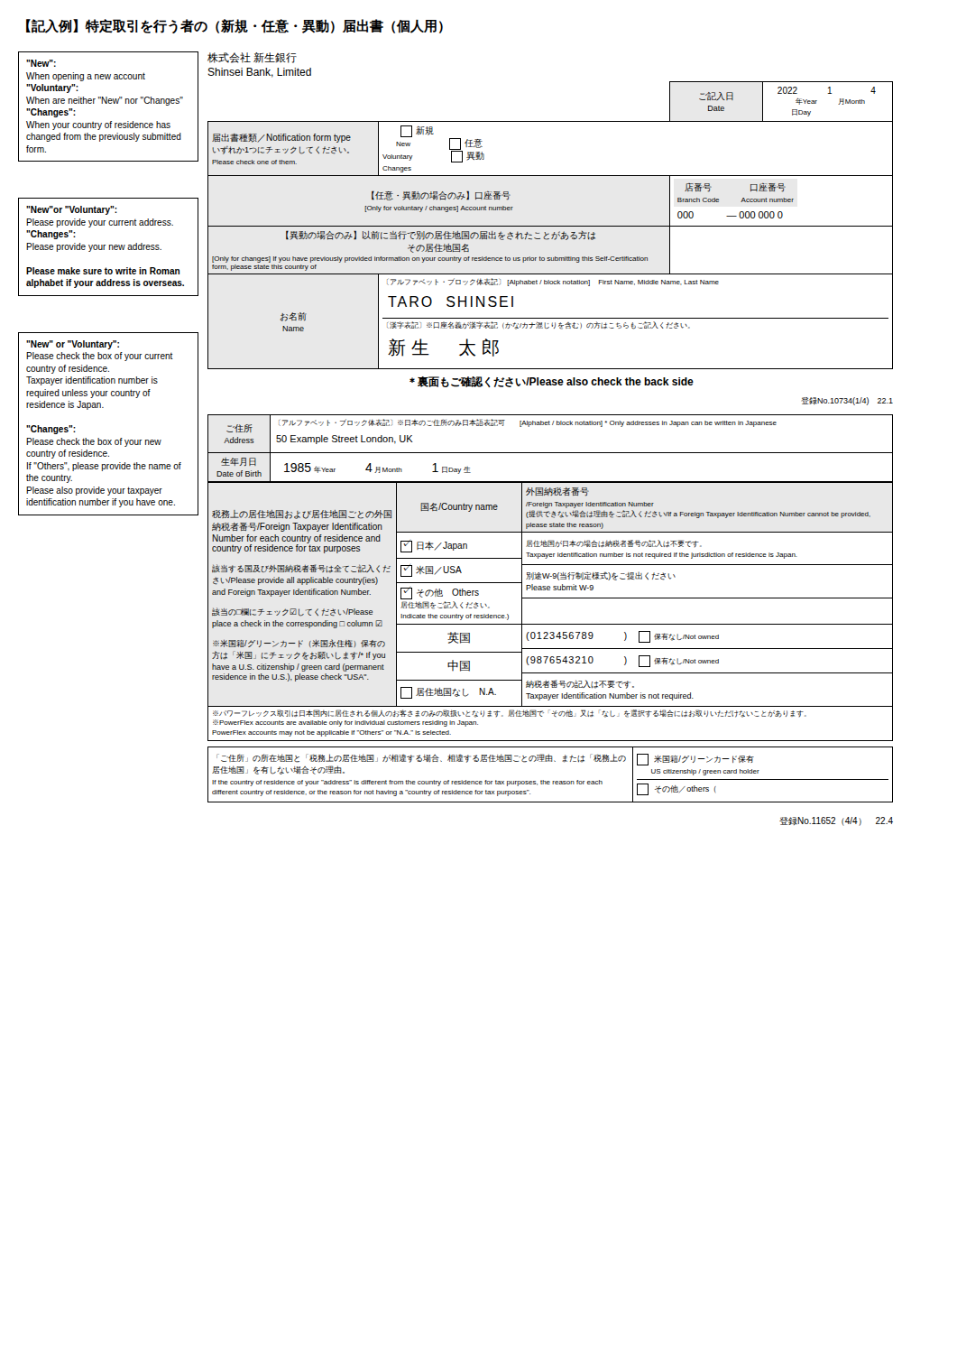【記入例】特定取引を行う者の（新規・任意・異動）届出書（個人用）
"New":
When opening a new account
"Voluntary":
When are neither "New" nor "Changes"
"Changes":
When your country of residence has changed from the previously submitted form.
"New"or "Voluntary":
Please provide your current address.
"Changes":
Please provide your new address.
Please make sure to write in Roman alphabet if your address is overseas.
"New" or "Voluntary":
Please check the box of your current country of residence.
Taxpayer identification number is required unless your country of residence is Japan.
"Changes":
Please check the box of your new country of residence.
If "Others", please provide the name of the country.
Please also provide your taxpayer identification number if you have one.
株式会社 新生銀行
Shinsei Bank, Limited
| | ご記入日 Date | 2022 1 4 年Year 月Month 日Day |
| 届出書種類／Notification form type いずれか1つにチェックしてください。 Please check one of them. | 新規 New 任意 Voluntary 異動 Changes |
| 【任意・異動の場合のみ】口座番号 [Only for voluntary / changes] Account number | / 店番号 Branch Code / 口座番号 Account number / / 0 0 0 / — 0 0 0 0 0 0 0 / |
| 【異動の場合のみ】以前に当行で別の居住地国の届出をされたことがある方は その居住地国名 [Only for changes] If you have previously provided information on your country of residence to us prior to submitting this Self-Certification form, please state this country of | |
| お名前 Name | 〔アルファベット・ブロック体表記〕 [Alphabet / block notation] First Name, Middle Name, Last Name TARO SHINSEI 〔漢字表記〕※口座名義が漢字表記（かな/カナ混じりを含む）の方はこちらもご記入ください。 新生 太郎 |
＊裏面もご確認ください/Please also check the back side
登録No.10734(1/4)　22.1
| ご住所 Address | 〔アルファベット・ブロック体表記〕※日本のご住所のみ日本語表記可 [Alphabet / block notation] * Only addresses in Japan can be written in Japanese 50 Example Street London, UK |
| 生年月日 Date of Birth | 1985 年Year 4 月Month 1 日Day 生 |
| 税務上の居住地国および居住地国ごとの外国納税者番号/Foreign Taxpayer Identification Number for each country of residence and country of residence for tax purposes 該当する国及び外国納税者番号は全てご記入ください/Please provide all applicable country(ies) and Foreign Taxpayer Identification Number. 該当の□欄にチェック☑してください/Please place a check in the corresponding □ column ☑ ※米国籍/グリーンカード（米国永住権）保有の方は「米国」にチェックをお願いします/* If you have a U.S. citizenship / green card (permanent residence in the U.S.), please check "USA". | 国名/Country name | 外国納税者番号 /Foreign Taxpayer Identification Number (提供できない場合は理由をご記入ください/If a Foreign Taxpayer Identification Number cannot be provided, please state the reason) |
| / 日本／Japan / / 米国／USA / / その他 Others 居住地国をご記入ください。 Indicate the country of residence.) / / 英国 / / 中国 / / 居住地国なし N.A. / | / 居住地国が日本の場合は納税者番号の記入は不要です。 Taxpayer identification number is not required if the jurisdiction of residence is Japan. / / 別途W-9(当行制定様式)をご提出ください Please submit W-9 / / (0123456789 ) 保有なし/Not owned / / (9876543210 ) 保有なし/Not owned / / 納税者番号の記入は不要です。 Taxpayer Identification Number is not required. / |
| ※パワーフレックス取引は日本国内に居住される個人のお客さまのみの取扱いとなります。居住地国で「その他」又は「なし」を選択する場合にはお取りいただけないことがあります。 ※PowerFlex accounts are available only for individual customers residing in Japan. PowerFlex accounts may not be applicable if "Others" or "N.A." is selected. |
| 「ご住所」の所在地国と「税務上の居住地国」が相違する場合、相違する居住地国ごとの理由、または「税務上の居住地国」を有しない場合その理由。 If the country of residence of your "address" is different from the country of residence for tax purposes, the reason for each different country of residence, or the reason for not having a "country of residence for tax purposes". | 米国籍/グリーンカード保有 US citizenship / green card holder その他／others（ |
登録No.11652（4/4）　22.4